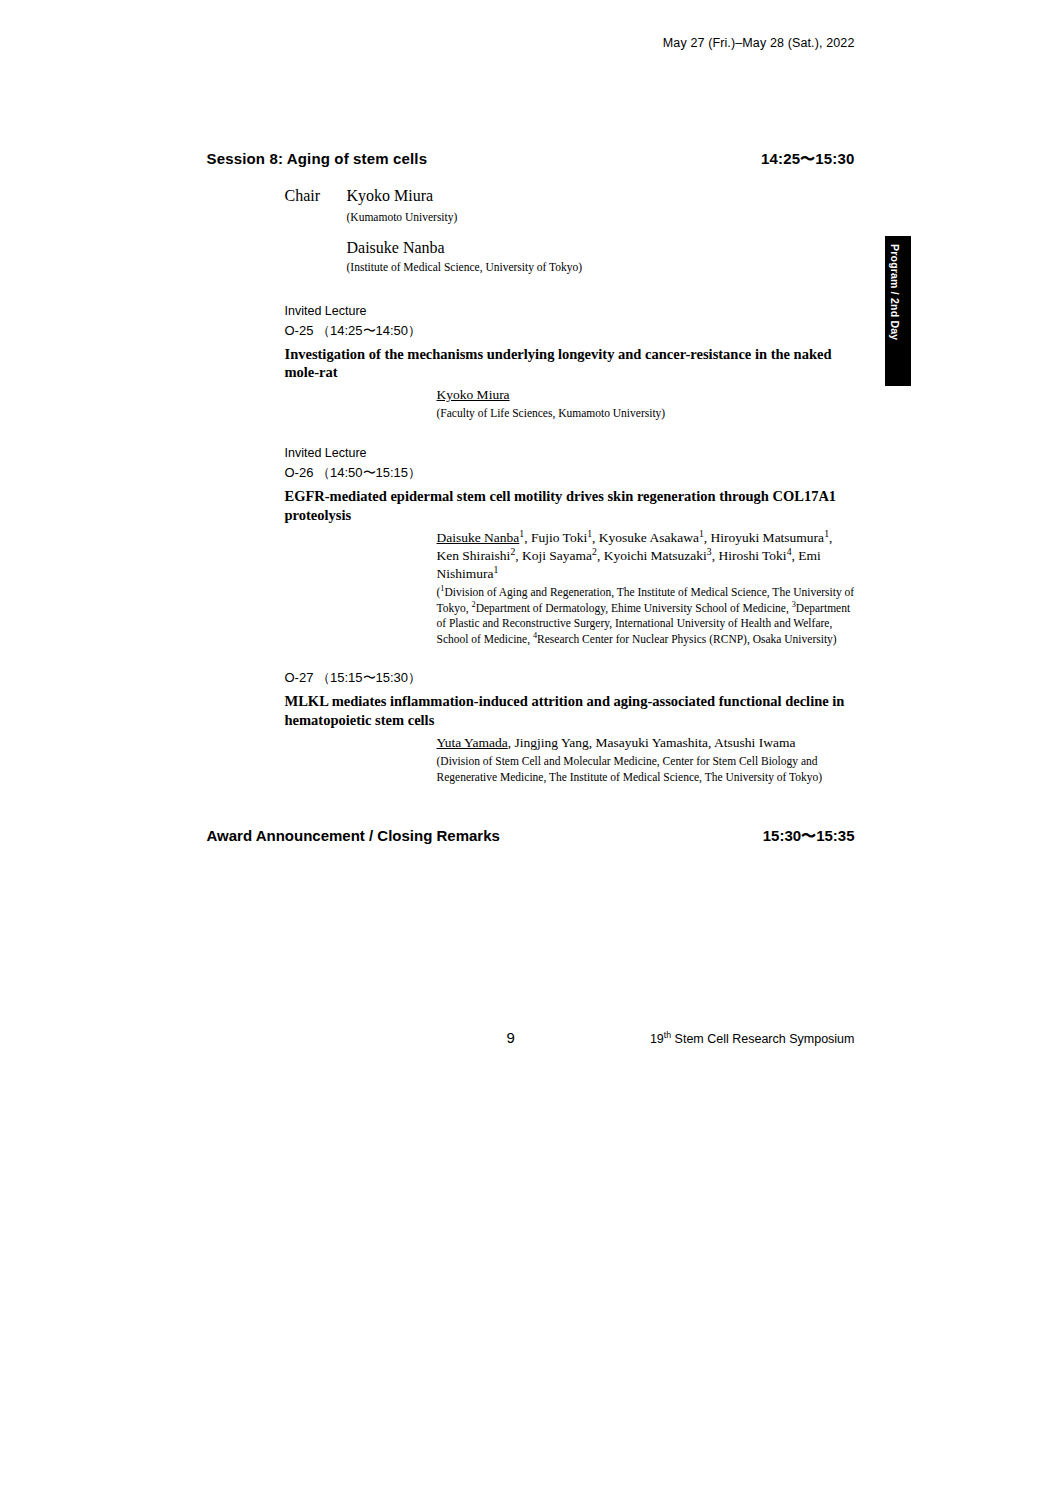Program / 2nd Day
May 27 (Fri.)–May 28 (Sat.), 2022
Session 8: Aging of stem cells
14:25〜15:30
Chair
Kyoko Miura
(Kumamoto University)
Daisuke Nanba
(Institute of Medical Science, University of Tokyo)
Invited Lecture
O-25 （14:25〜14:50）
Investigation of the mechanisms underlying longevity and cancer-resistance in the naked mole-rat
Kyoko Miura
(Faculty of Life Sciences, Kumamoto University)
Invited Lecture
O-26 （14:50〜15:15）
EGFR-mediated epidermal stem cell motility drives skin regeneration through COL17A1 proteolysis
Daisuke Nanba1, Fujio Toki1, Kyosuke Asakawa1, Hiroyuki Matsumura1, Ken Shiraishi2, Koji Sayama2, Kyoichi Matsuzaki3, Hiroshi Toki4, Emi Nishimura1
(1Division of Aging and Regeneration, The Institute of Medical Science, The University of Tokyo, 2Department of Dermatology, Ehime University School of Medicine, 3Department of Plastic and Reconstructive Surgery, International University of Health and Welfare, School of Medicine, 4Research Center for Nuclear Physics (RCNP), Osaka University)
O-27 （15:15〜15:30）
MLKL mediates inflammation-induced attrition and aging-associated functional decline in hematopoietic stem cells
Yuta Yamada, Jingjing Yang, Masayuki Yamashita, Atsushi Iwama
(Division of Stem Cell and Molecular Medicine, Center for Stem Cell Biology and Regenerative Medicine, The Institute of Medical Science, The University of Tokyo)
Award Announcement / Closing Remarks
15:30〜15:35
9
19th Stem Cell Research Symposium